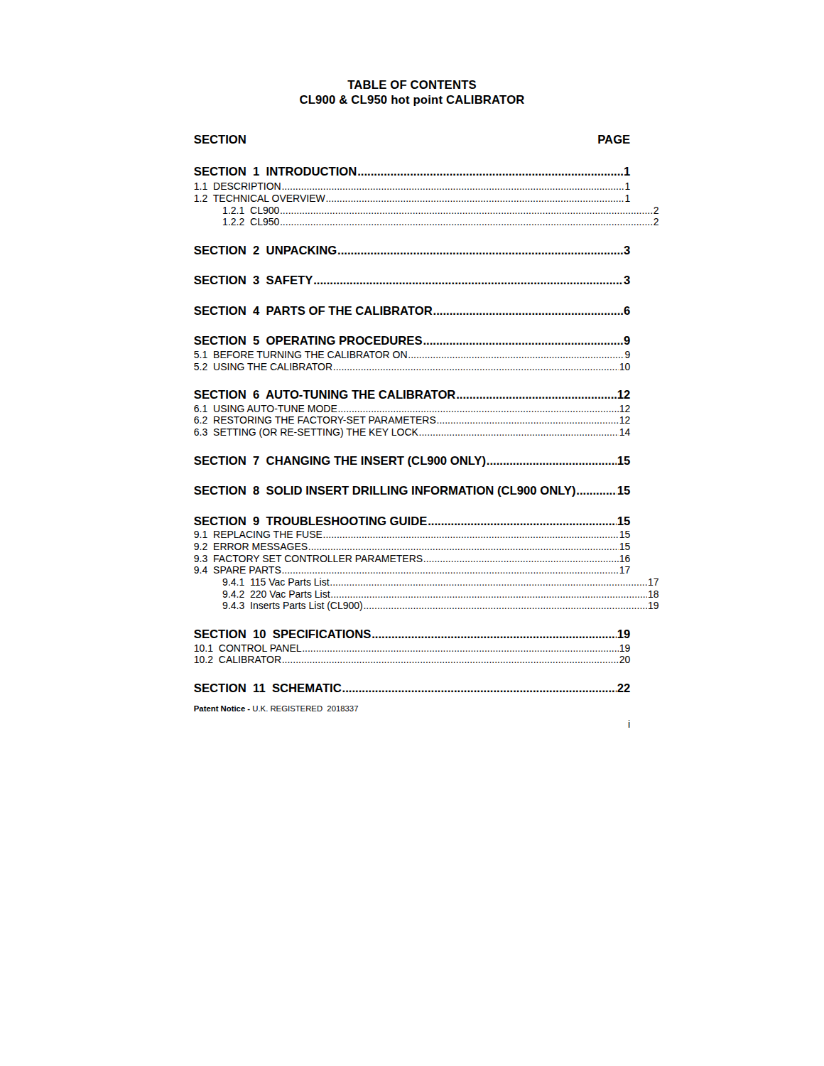TABLE OF CONTENTS
CL900 & CL950 hot point CALIBRATOR
SECTION PAGE
SECTION 1 INTRODUCTION ................................................................................................................................................................ 1
1.1 DESCRIPTION .......................................................................................................................................................................... 1
1.2 TECHNICAL OVERVIEW .......................................................................................................................................................................... 1
1.2.1 CL900 .......................................................................................................................................................................... 2
1.2.2 CL950 .......................................................................................................................................................................... 2
SECTION 2 UNPACKING ................................................................................................................................................................ 3
SECTION 3 SAFETY ................................................................................................................................................................ 3
SECTION 4 PARTS OF THE CALIBRATOR ................................................................................................................................................................ 6
SECTION 5 OPERATING PROCEDURES ................................................................................................................................................................ 9
5.1 BEFORE TURNING THE CALIBRATOR ON .......................................................................................................................................................................... 9
5.2 USING THE CALIBRATOR .......................................................................................................................................................................... 10
SECTION 6 AUTO-TUNING THE CALIBRATOR ................................................................................................................................................................ 12
6.1 USING AUTO-TUNE MODE .......................................................................................................................................................................... 12
6.2 RESTORING THE FACTORY-SET PARAMETERS .......................................................................................................................................................................... 12
6.3 SETTING (OR RE-SETTING) THE KEY LOCK .......................................................................................................................................................................... 14
SECTION 7 CHANGING THE INSERT (CL900 ONLY) ................................................................................................................................................................ 15
SECTION 8 SOLID INSERT DRILLING INFORMATION (CL900 ONLY) ................................................................................................................................................................ 15
SECTION 9 TROUBLESHOOTING GUIDE ................................................................................................................................................................ 15
9.1 REPLACING THE FUSE .......................................................................................................................................................................... 15
9.2 ERROR MESSAGES .......................................................................................................................................................................... 15
9.3 FACTORY SET CONTROLLER PARAMETERS .......................................................................................................................................................................... 16
9.4 SPARE PARTS .......................................................................................................................................................................... 17
9.4.1 115 Vac Parts List .......................................................................................................................................................................... 17
9.4.2 220 Vac Parts List .......................................................................................................................................................................... 18
9.4.3 Inserts Parts List (CL900) .......................................................................................................................................................................... 19
SECTION 10 SPECIFICATIONS ................................................................................................................................................................ 19
10.1 CONTROL PANEL .......................................................................................................................................................................... 19
10.2 CALIBRATOR .......................................................................................................................................................................... 20
SECTION 11 SCHEMATIC ................................................................................................................................................................ 22
Patent Notice - U.K. REGISTERED 2018337
i